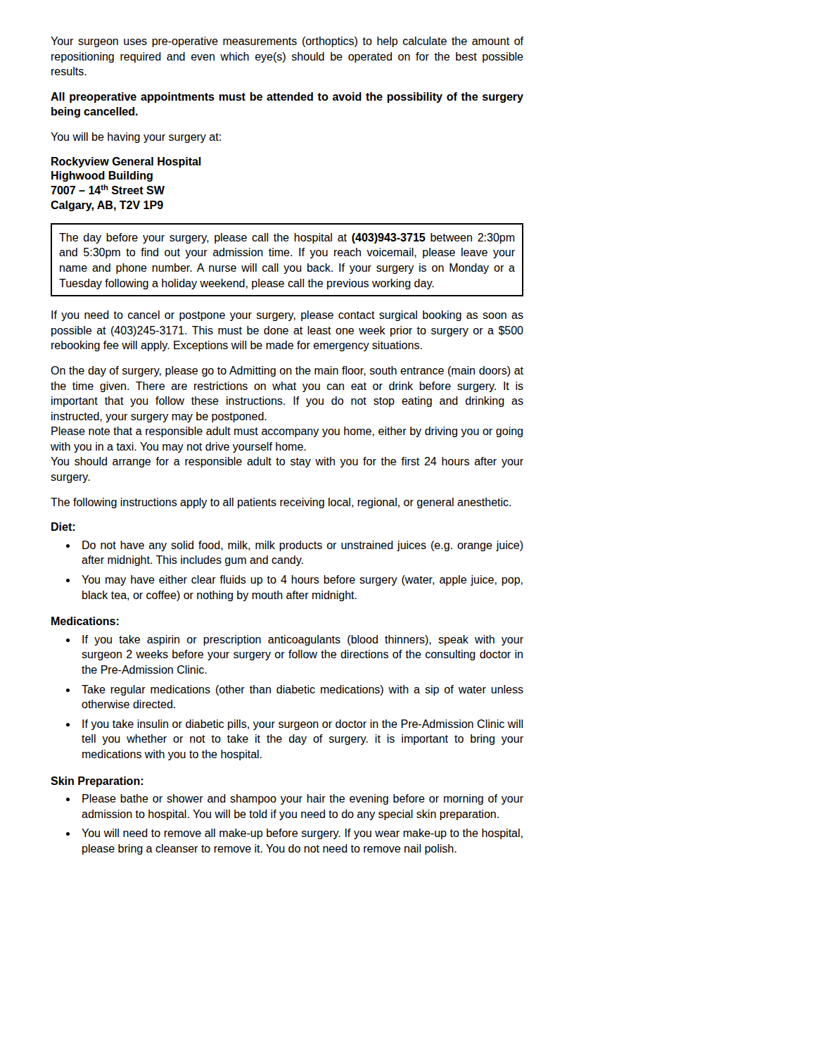Your surgeon uses pre-operative measurements (orthoptics) to help calculate the amount of repositioning required and even which eye(s) should be operated on for the best possible results.
All preoperative appointments must be attended to avoid the possibility of the surgery being cancelled.
You will be having your surgery at:
Rockyview General Hospital
Highwood Building
7007 – 14th Street SW
Calgary, AB, T2V 1P9
The day before your surgery, please call the hospital at (403)943-3715 between 2:30pm and 5:30pm to find out your admission time. If you reach voicemail, please leave your name and phone number. A nurse will call you back. If your surgery is on Monday or a Tuesday following a holiday weekend, please call the previous working day.
If you need to cancel or postpone your surgery, please contact surgical booking as soon as possible at (403)245-3171. This must be done at least one week prior to surgery or a $500 rebooking fee will apply. Exceptions will be made for emergency situations.
On the day of surgery, please go to Admitting on the main floor, south entrance (main doors) at the time given. There are restrictions on what you can eat or drink before surgery. It is important that you follow these instructions. If you do not stop eating and drinking as instructed, your surgery may be postponed.
Please note that a responsible adult must accompany you home, either by driving you or going with you in a taxi. You may not drive yourself home.
You should arrange for a responsible adult to stay with you for the first 24 hours after your surgery.
The following instructions apply to all patients receiving local, regional, or general anesthetic.
Diet:
Do not have any solid food, milk, milk products or unstrained juices (e.g. orange juice) after midnight. This includes gum and candy.
You may have either clear fluids up to 4 hours before surgery (water, apple juice, pop, black tea, or coffee) or nothing by mouth after midnight.
Medications:
If you take aspirin or prescription anticoagulants (blood thinners), speak with your surgeon 2 weeks before your surgery or follow the directions of the consulting doctor in the Pre-Admission Clinic.
Take regular medications (other than diabetic medications) with a sip of water unless otherwise directed.
If you take insulin or diabetic pills, your surgeon or doctor in the Pre-Admission Clinic will tell you whether or not to take it the day of surgery. it is important to bring your medications with you to the hospital.
Skin Preparation:
Please bathe or shower and shampoo your hair the evening before or morning of your admission to hospital. You will be told if you need to do any special skin preparation.
You will need to remove all make-up before surgery. If you wear make-up to the hospital, please bring a cleanser to remove it. You do not need to remove nail polish.